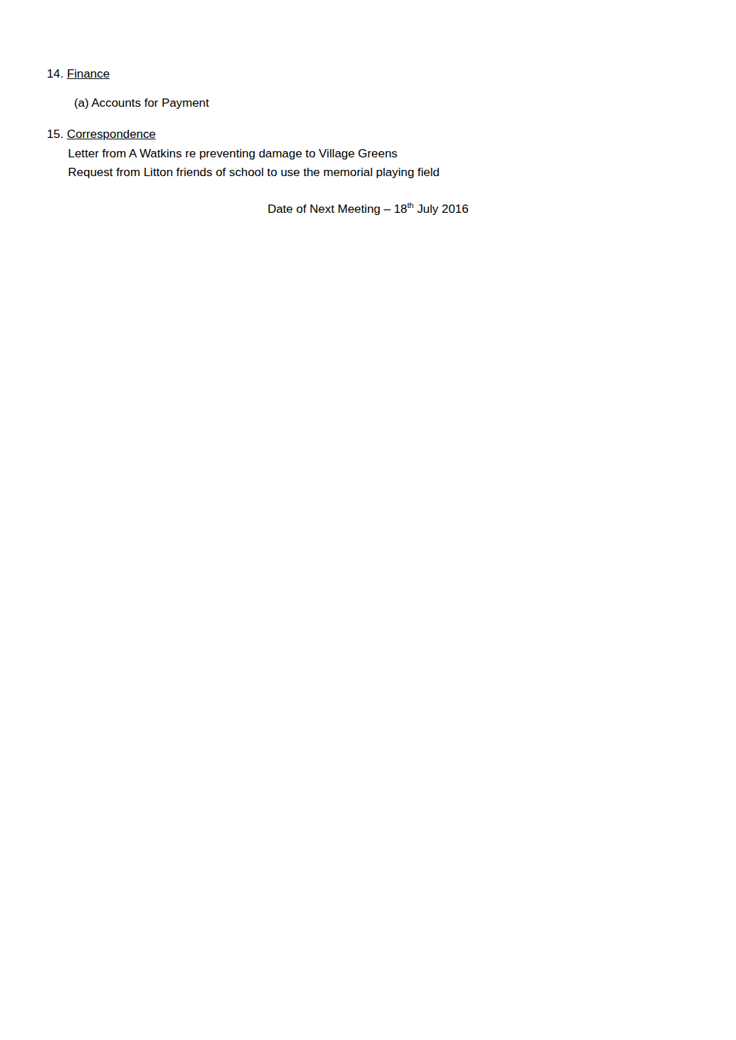Finance
(a) Accounts for Payment
Correspondence
Letter from A Watkins re preventing damage to Village Greens
Request from Litton friends of school to use the memorial playing field
Date of Next Meeting – 18th July 2016